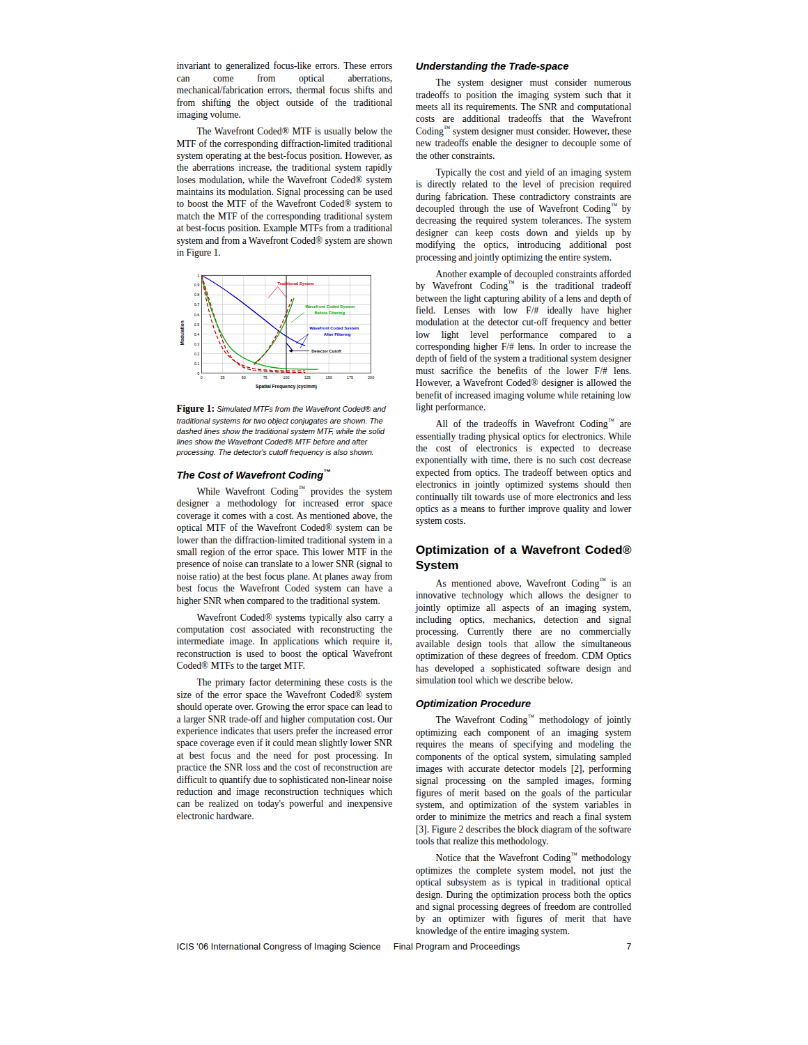invariant to generalized focus-like errors. These errors can come from optical aberrations, mechanical/fabrication errors, thermal focus shifts and from shifting the object outside of the traditional imaging volume.
The Wavefront Coded® MTF is usually below the MTF of the corresponding diffraction-limited traditional system operating at the best-focus position. However, as the aberrations increase, the traditional system rapidly loses modulation, while the Wavefront Coded® system maintains its modulation. Signal processing can be used to boost the MTF of the Wavefront Coded® system to match the MTF of the corresponding traditional system at best-focus position. Example MTFs from a traditional system and from a Wavefront Coded® system are shown in Figure 1.
Modulation 1 0.9 0.8 0.7 0.6 0.5 0.4 0.3 0.2 0.1 0 0 25 50 75 100 125 150 175 200 Traditional System Wavefront Coded System Before Filtering Wavefront Coded System After Filtering Detector Cutoff Spatial Frequency (cyc/mm)
Figure 1: Simulated MTFs from the Wavefront Coded® and traditional systems for two object conjugates are shown. The dashed lines show the traditional system MTF, while the solid lines show the Wavefront Coded® MTF before and after processing. The detector's cutoff frequency is also shown.
The Cost of Wavefront Coding™
While Wavefront Coding™ provides the system designer a methodology for increased error space coverage it comes with a cost. As mentioned above, the optical MTF of the Wavefront Coded® system can be lower than the diffraction-limited traditional system in a small region of the error space. This lower MTF in the presence of noise can translate to a lower SNR (signal to noise ratio) at the best focus plane. At planes away from best focus the Wavefront Coded system can have a higher SNR when compared to the traditional system.
Wavefront Coded® systems typically also carry a computation cost associated with reconstructing the intermediate image. In applications which require it, reconstruction is used to boost the optical Wavefront Coded® MTFs to the target MTF.
The primary factor determining these costs is the size of the error space the Wavefront Coded® system should operate over. Growing the error space can lead to a larger SNR trade-off and higher computation cost. Our experience indicates that users prefer the increased error space coverage even if it could mean slightly lower SNR at best focus and the need for post processing. In practice the SNR loss and the cost of reconstruction are difficult to quantify due to sophisticated non-linear noise reduction and image reconstruction techniques which can be realized on today's powerful and inexpensive electronic hardware.
Understanding the Trade-space
The system designer must consider numerous tradeoffs to position the imaging system such that it meets all its requirements. The SNR and computational costs are additional tradeoffs that the Wavefront Coding™ system designer must consider. However, these new tradeoffs enable the designer to decouple some of the other constraints.
Typically the cost and yield of an imaging system is directly related to the level of precision required during fabrication. These contradictory constraints are decoupled through the use of Wavefront Coding™ by decreasing the required system tolerances. The system designer can keep costs down and yields up by modifying the optics, introducing additional post processing and jointly optimizing the entire system.
Another example of decoupled constraints afforded by Wavefront Coding™ is the traditional tradeoff between the light capturing ability of a lens and depth of field. Lenses with low F/# ideally have higher modulation at the detector cut-off frequency and better low light level performance compared to a corresponding higher F/# lens. In order to increase the depth of field of the system a traditional system designer must sacrifice the benefits of the lower F/# lens. However, a Wavefront Coded® designer is allowed the benefit of increased imaging volume while retaining low light performance.
All of the tradeoffs in Wavefront Coding™ are essentially trading physical optics for electronics. While the cost of electronics is expected to decrease exponentially with time, there is no such cost decrease expected from optics. The tradeoff between optics and electronics in jointly optimized systems should then continually tilt towards use of more electronics and less optics as a means to further improve quality and lower system costs.
Optimization of a Wavefront Coded® System
As mentioned above, Wavefront Coding™ is an innovative technology which allows the designer to jointly optimize all aspects of an imaging system, including optics, mechanics, detection and signal processing. Currently there are no commercially available design tools that allow the simultaneous optimization of these degrees of freedom. CDM Optics has developed a sophisticated software design and simulation tool which we describe below.
Optimization Procedure
The Wavefront Coding™ methodology of jointly optimizing each component of an imaging system requires the means of specifying and modeling the components of the optical system, simulating sampled images with accurate detector models [2], performing signal processing on the sampled images, forming figures of merit based on the goals of the particular system, and optimization of the system variables in order to minimize the metrics and reach a final system [3]. Figure 2 describes the block diagram of the software tools that realize this methodology.
Notice that the Wavefront Coding™ methodology optimizes the complete system model, not just the optical subsystem as is typical in traditional optical design. During the optimization process both the optics and signal processing degrees of freedom are controlled by an optimizer with figures of merit that have knowledge of the entire imaging system.
ICIS '06 International Congress of Imaging Science Final Program and Proceedings
7